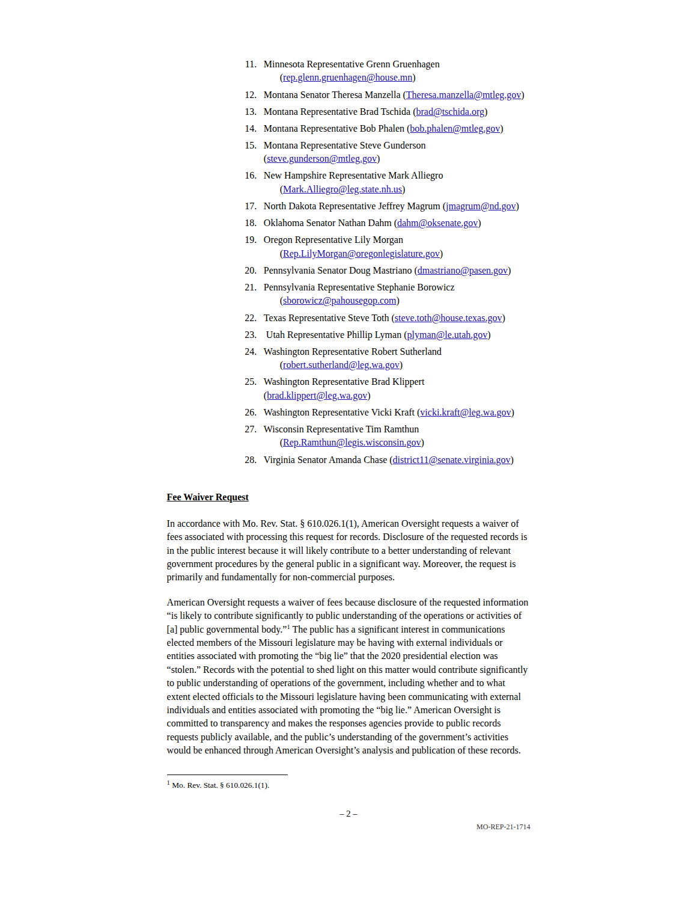Minnesota Representative Grenn Gruenhagen
(rep.glenn.gruenhagen@house.mn)
Montana Senator Theresa Manzella (Theresa.manzella@mtleg.gov)
Montana Representative Brad Tschida (brad@tschida.org)
Montana Representative Bob Phalen (bob.phalen@mtleg.gov)
Montana Representative Steve Gunderson (steve.gunderson@mtleg.gov)
New Hampshire Representative Mark Alliegro
(Mark.Alliegro@leg.state.nh.us)
North Dakota Representative Jeffrey Magrum (jmagrum@nd.gov)
Oklahoma Senator Nathan Dahm (dahm@oksenate.gov)
Oregon Representative Lily Morgan
(Rep.LilyMorgan@oregonlegislature.gov)
Pennsylvania Senator Doug Mastriano (dmastriano@pasen.gov)
Pennsylvania Representative Stephanie Borowicz
(sborowicz@pahousegop.com)
Texas Representative Steve Toth (steve.toth@house.texas.gov)
Utah Representative Phillip Lyman (plyman@le.utah.gov)
Washington Representative Robert Sutherland
(robert.sutherland@leg.wa.gov)
Washington Representative Brad Klippert (brad.klippert@leg.wa.gov)
Washington Representative Vicki Kraft (vicki.kraft@leg.wa.gov)
Wisconsin Representative Tim Ramthun
(Rep.Ramthun@legis.wisconsin.gov)
Virginia Senator Amanda Chase (district11@senate.virginia.gov)
Fee Waiver Request
In accordance with Mo. Rev. Stat. § 610.026.1(1), American Oversight requests a waiver of fees associated with processing this request for records. Disclosure of the requested records is in the public interest because it will likely contribute to a better understanding of relevant government procedures by the general public in a significant way. Moreover, the request is primarily and fundamentally for non-commercial purposes.
American Oversight requests a waiver of fees because disclosure of the requested information “is likely to contribute significantly to public understanding of the operations or activities of [a] public governmental body.”1 The public has a significant interest in communications elected members of the Missouri legislature may be having with external individuals or entities associated with promoting the “big lie” that the 2020 presidential election was “stolen.” Records with the potential to shed light on this matter would contribute significantly to public understanding of operations of the government, including whether and to what extent elected officials to the Missouri legislature having been communicating with external individuals and entities associated with promoting the “big lie.” American Oversight is committed to transparency and makes the responses agencies provide to public records requests publicly available, and the public’s understanding of the government’s activities would be enhanced through American Oversight’s analysis and publication of these records.
1 Mo. Rev. Stat. § 610.026.1(1).
– 2 –
MO-REP-21-1714